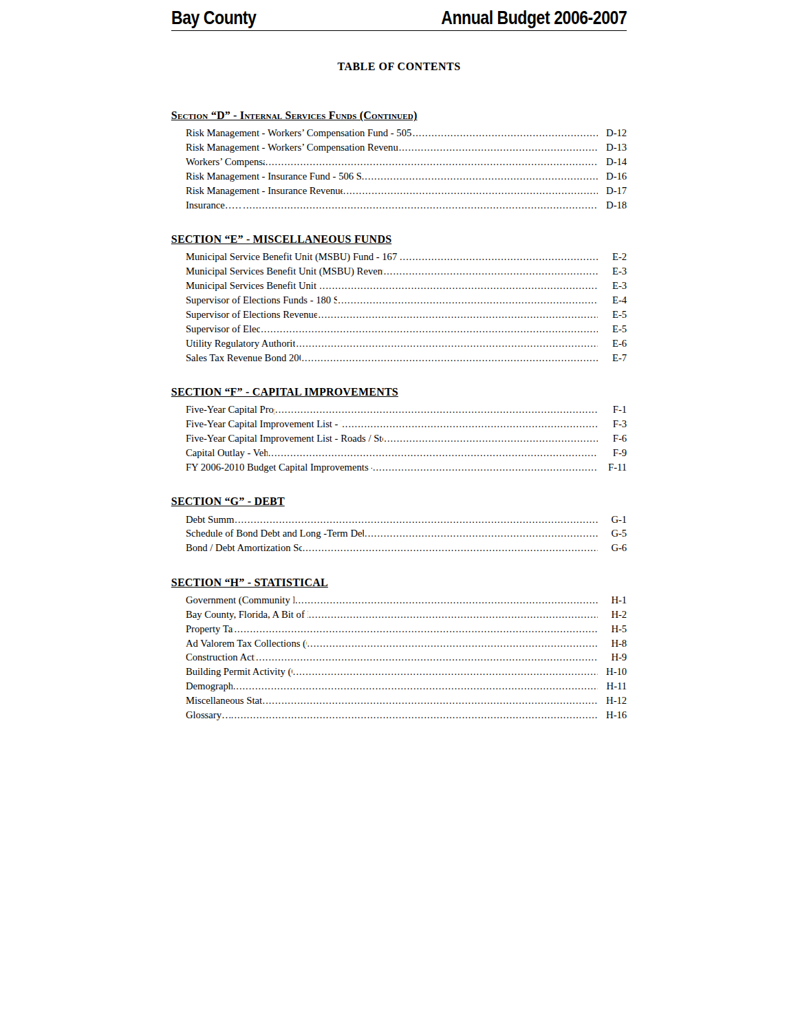Bay County
Annual Budget 2006-2007
TABLE OF CONTENTS
Section “D” - Internal Services Funds (Continued)
Risk Management - Workers’ Compensation Fund - 505 Summary..................................................................... D-12
Risk Management - Workers’ Compensation Revenue Source......................................................................... D-13
Workers’ Compensation................................................................................................................................. D-14
Risk Management - Insurance Fund - 506 Summary......................................................................................... D-16
Risk Management - Insurance Revenue Source................................................................................................. D-17
Insurance………......................................................................................................................................... D-18
SECTION “E” - MISCELLANEOUS FUNDS
Municipal Service Benefit Unit (MSBU) Fund - 167 Summary.......................................................................... E-2
Municipal Services Benefit Unit (MSBU) Revenue Source................................................................................. E-3
Municipal Services Benefit Unit (MSBU............................................................................................................. E-3
Supervisor of Elections Funds - 180 Summary..................................................................................................... E-4
Supervisor of Elections Revenue Source............................................................................................................. E-5
Supervisor of Elections....................................................................................................................................... E-5
Utility Regulatory Authority……..................................................................................................................... E-6
Sales Tax Revenue Bond 2006 - 304....................................................................................................................... E-7
SECTION “F” - CAPITAL IMPROVEMENTS
Five-Year Capital Programs................................................................................................................................. F-1
Five-Year Capital Improvement List - Projects................................................................................................. F-3
Five-Year Capital Improvement List - Roads / Stormwater................................................................................ F-6
Capital Outlay - Vehicles................................................................................................................................. F-9
FY 2006-2010 Budget Capital Improvements - Projects..................................................................................... F-11
SECTION “G” - DEBT
Debt Summary................................................................................................................................................. G-1
Schedule of Bond Debt and Long -Term Debt (Chart)......................................................................................... G-5
Bond / Debt Amortization Schedules....................................................................................................................... G-6
SECTION “H” - STATISTICAL
Government (Community Profile)......................................................................................................................... H-1
Bay County, Florida, A Bit of History................................................................................................................. H-2
Property Taxes................................................................................................................................................. H-5
Ad Valorem Tax Collections (Graph)................................................................................................................. H-8
Construction Activity....................................................................................................................................... H-9
Building Permit Activity (Graph)......................................................................................................................... H-10
Demographics................................................................................................................................................. H-11
Miscellaneous Statistics....................................................................................................................................... H-12
Glossary……................................................................................................................................................. H-16